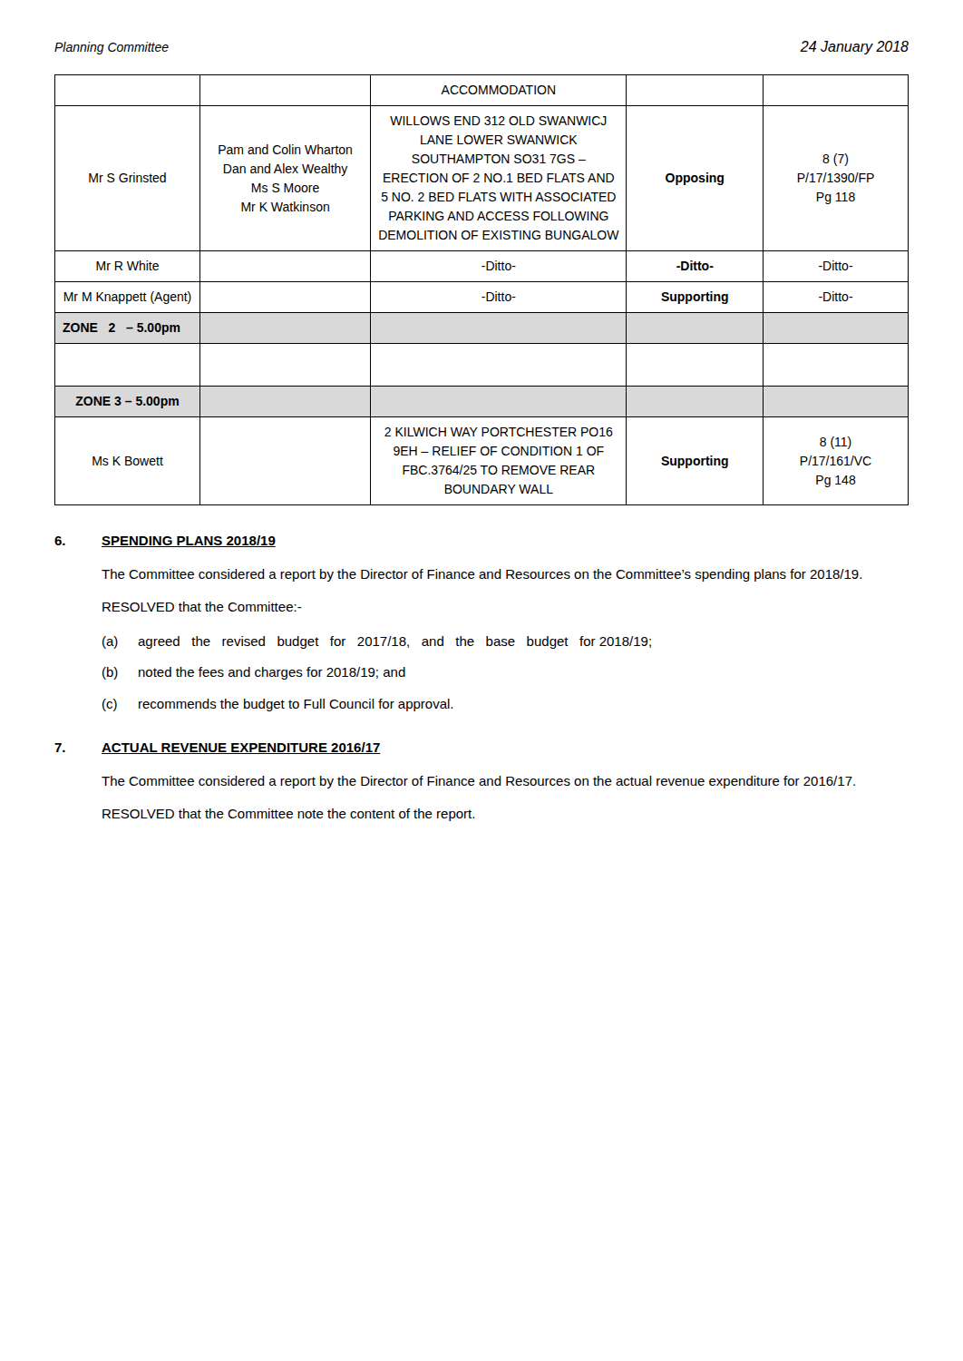Planning Committee
24 January 2018
| | | ACCOMMODATION | | |
| Mr S Grinsted | Pam and Colin Wharton Dan and Alex Wealthy Ms S Moore Mr K Watkinson | WILLOWS END 312 OLD SWANWICJ LANE LOWER SWANWICK SOUTHAMPTON SO31 7GS – ERECTION OF 2 NO.1 BED FLATS AND 5 NO. 2 BED FLATS WITH ASSOCIATED PARKING AND ACCESS FOLLOWING DEMOLITION OF EXISTING BUNGALOW | Opposing | 8 (7) P/17/1390/FP Pg 118 |
| Mr R White | | -Ditto- | -Ditto- | -Ditto- |
| Mr M Knappett (Agent) | | -Ditto- | Supporting | -Ditto- |
| ZONE 2 – 5.00pm | | | | |
| ZONE 3 – 5.00pm | | | | |
| Ms K Bowett | | 2 KILWICH WAY PORTCHESTER PO16 9EH – RELIEF OF CONDITION 1 OF FBC.3764/25 TO REMOVE REAR BOUNDARY WALL | Supporting | 8 (11) P/17/161/VC Pg 148 |
6.
SPENDING PLANS 2018/19
The Committee considered a report by the Director of Finance and Resources on the Committee’s spending plans for 2018/19.
RESOLVED that the Committee:-
(a) agreed the revised budget for 2017/18, and the base budget for 2018/19;
(b) noted the fees and charges for 2018/19; and
(c) recommends the budget to Full Council for approval.
7.
ACTUAL REVENUE EXPENDITURE 2016/17
The Committee considered a report by the Director of Finance and Resources on the actual revenue expenditure for 2016/17.
RESOLVED that the Committee note the content of the report.